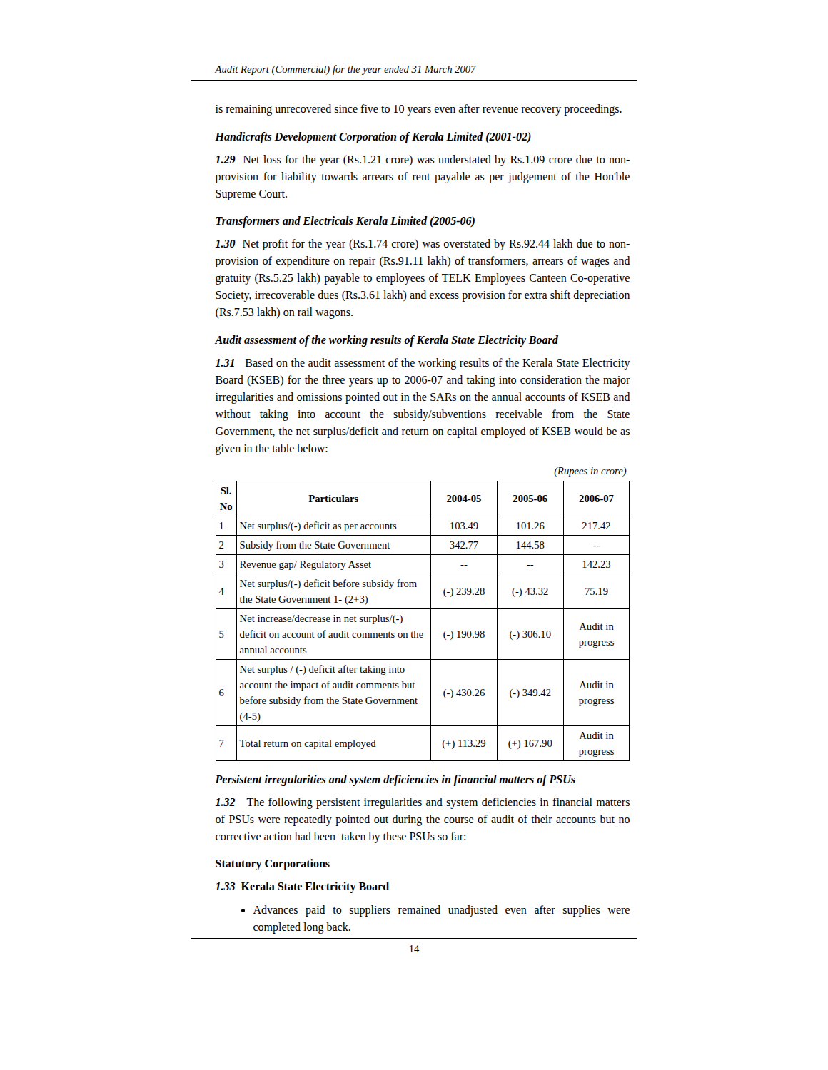Audit Report (Commercial) for the year ended 31 March 2007
is remaining unrecovered since five to 10 years even after revenue recovery proceedings.
Handicrafts Development Corporation of Kerala Limited (2001-02)
1.29 Net loss for the year (Rs.1.21 crore) was understated by Rs.1.09 crore due to non-provision for liability towards arrears of rent payable as per judgement of the Hon'ble Supreme Court.
Transformers and Electricals Kerala Limited (2005-06)
1.30 Net profit for the year (Rs.1.74 crore) was overstated by Rs.92.44 lakh due to non-provision of expenditure on repair (Rs.91.11 lakh) of transformers, arrears of wages and gratuity (Rs.5.25 lakh) payable to employees of TELK Employees Canteen Co-operative Society, irrecoverable dues (Rs.3.61 lakh) and excess provision for extra shift depreciation (Rs.7.53 lakh) on rail wagons.
Audit assessment of the working results of Kerala State Electricity Board
1.31 Based on the audit assessment of the working results of the Kerala State Electricity Board (KSEB) for the three years up to 2006-07 and taking into consideration the major irregularities and omissions pointed out in the SARs on the annual accounts of KSEB and without taking into account the subsidy/subventions receivable from the State Government, the net surplus/deficit and return on capital employed of KSEB would be as given in the table below:
(Rupees in crore)
| Sl. No | Particulars | 2004-05 | 2005-06 | 2006-07 |
| --- | --- | --- | --- | --- |
| 1 | Net surplus/(-) deficit as per accounts | 103.49 | 101.26 | 217.42 |
| 2 | Subsidy from the State Government | 342.77 | 144.58 | -- |
| 3 | Revenue gap/ Regulatory Asset | -- | -- | 142.23 |
| 4 | Net surplus/(-) deficit before subsidy from the State Government 1- (2+3) | (-) 239.28 | (-) 43.32 | 75.19 |
| 5 | Net increase/decrease in net surplus/(-) deficit on account of audit comments on the annual accounts | (-) 190.98 | (-) 306.10 | Audit in progress |
| 6 | Net surplus / (-) deficit after taking into account the impact of audit comments but before subsidy from the State Government (4-5) | (-) 430.26 | (-) 349.42 | Audit in progress |
| 7 | Total return on capital employed | (+) 113.29 | (+) 167.90 | Audit in progress |
Persistent irregularities and system deficiencies in financial matters of PSUs
1.32 The following persistent irregularities and system deficiencies in financial matters of PSUs were repeatedly pointed out during the course of audit of their accounts but no corrective action had been taken by these PSUs so far:
Statutory Corporations
1.33 Kerala State Electricity Board
Advances paid to suppliers remained unadjusted even after supplies were completed long back.
14